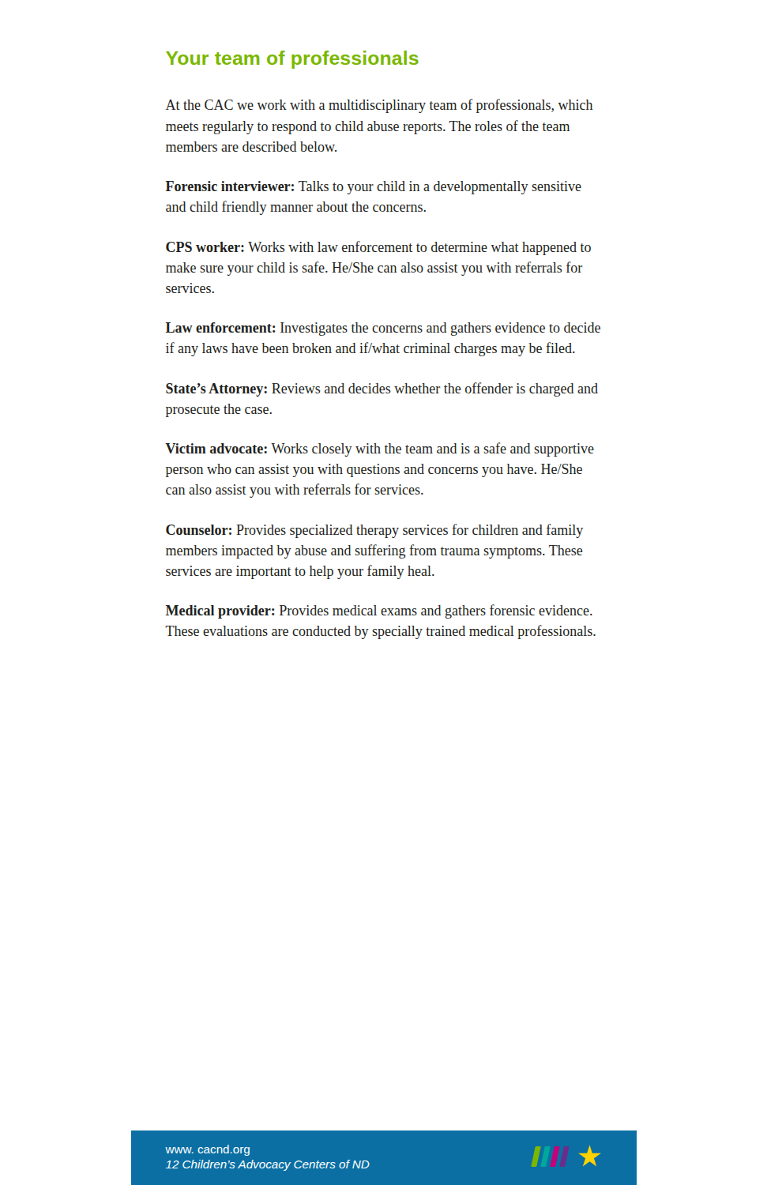Your team of professionals
At the CAC we work with a multidisciplinary team of professionals, which meets regularly to respond to child abuse reports. The roles of the team members are described below.
Forensic interviewer: Talks to your child in a developmentally sensitive and child friendly manner about the concerns.
CPS worker: Works with law enforcement to determine what happened to make sure your child is safe. He/She can also assist you with referrals for services.
Law enforcement: Investigates the concerns and gathers evidence to decide if any laws have been broken and if/what criminal charges may be filed.
State’s Attorney: Reviews and decides whether the offender is charged and prosecute the case.
Victim advocate: Works closely with the team and is a safe and supportive person who can assist you with questions and concerns you have. He/She can also assist you with referrals for services.
Counselor: Provides specialized therapy services for children and family members impacted by abuse and suffering from trauma symptoms. These services are important to help your family heal.
Medical provider: Provides medical exams and gathers forensic evidence. These evaluations are conducted by specially trained medical professionals.
www. cacnd.org 12 Children’s Advocacy Centers of ND